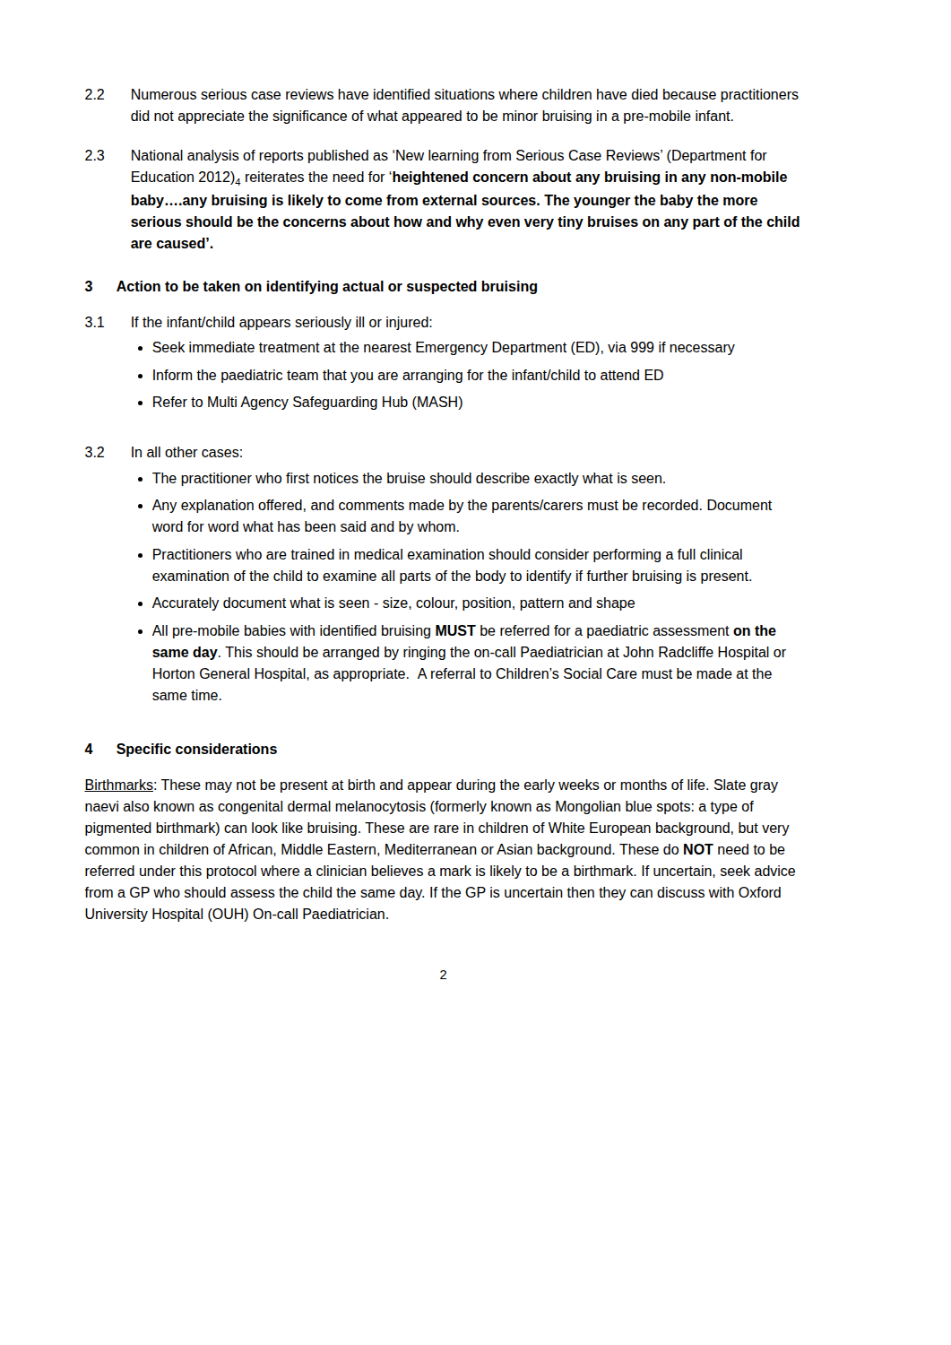2.2
Numerous serious case reviews have identified situations where children have died because practitioners did not appreciate the significance of what appeared to be minor bruising in a pre-mobile infant.
2.3
National analysis of reports published as ‘New learning from Serious Case Reviews’ (Department for Education 2012)4 reiterates the need for ‘heightened concern about any bruising in any non-mobile baby….any bruising is likely to come from external sources. The younger the baby the more serious should be the concerns about how and why even very tiny bruises on any part of the child are caused’.
3 Action to be taken on identifying actual or suspected bruising
3.1
If the infant/child appears seriously ill or injured:
Seek immediate treatment at the nearest Emergency Department (ED), via 999 if necessary
Inform the paediatric team that you are arranging for the infant/child to attend ED
Refer to Multi Agency Safeguarding Hub (MASH)
3.2
In all other cases:
The practitioner who first notices the bruise should describe exactly what is seen.
Any explanation offered, and comments made by the parents/carers must be recorded. Document word for word what has been said and by whom.
Practitioners who are trained in medical examination should consider performing a full clinical examination of the child to examine all parts of the body to identify if further bruising is present.
Accurately document what is seen - size, colour, position, pattern and shape
All pre-mobile babies with identified bruising MUST be referred for a paediatric assessment on the same day. This should be arranged by ringing the on-call Paediatrician at John Radcliffe Hospital or Horton General Hospital, as appropriate. A referral to Children’s Social Care must be made at the same time.
4 Specific considerations
Birthmarks: These may not be present at birth and appear during the early weeks or months of life. Slate gray naevi also known as congenital dermal melanocytosis (formerly known as Mongolian blue spots: a type of pigmented birthmark) can look like bruising. These are rare in children of White European background, but very common in children of African, Middle Eastern, Mediterranean or Asian background. These do NOT need to be referred under this protocol where a clinician believes a mark is likely to be a birthmark. If uncertain, seek advice from a GP who should assess the child the same day. If the GP is uncertain then they can discuss with Oxford University Hospital (OUH) On-call Paediatrician.
2